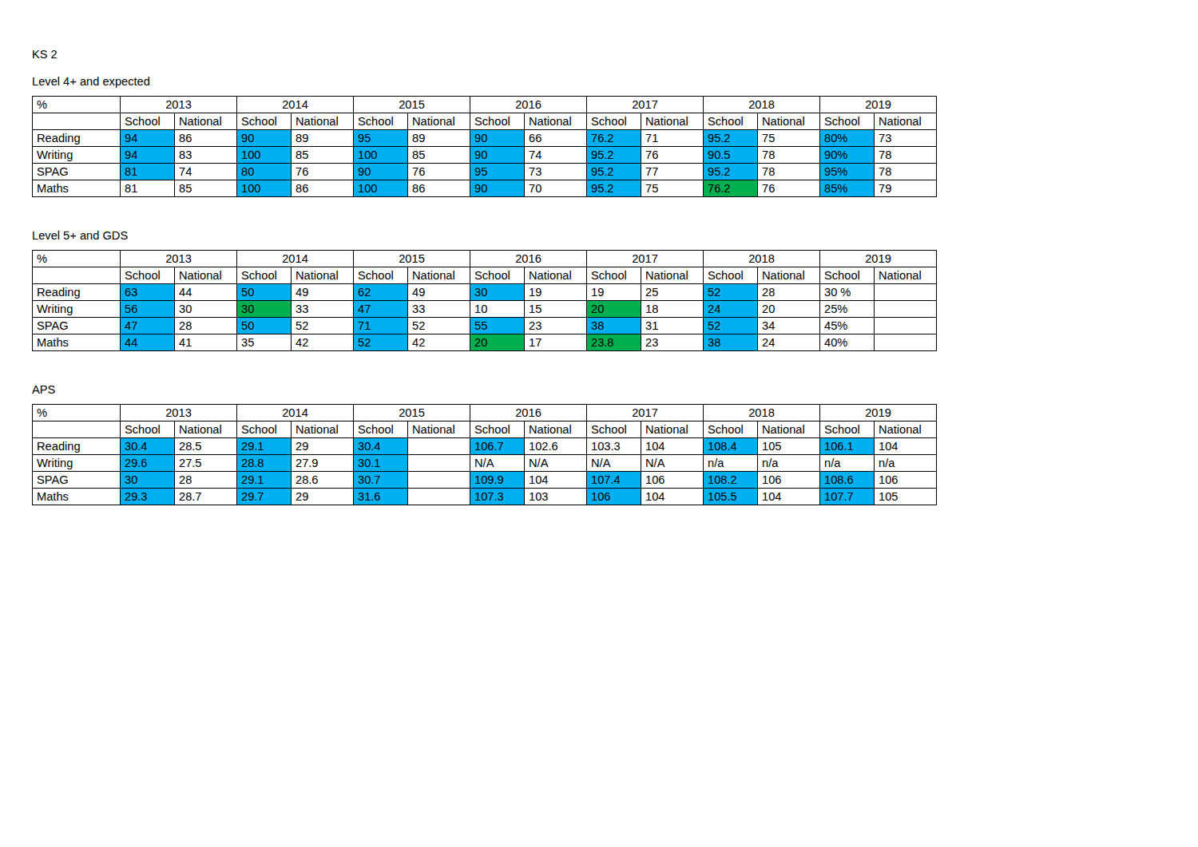KS 2
Level 4+ and expected
| % | 2013 | 2014 | 2015 | 2016 | 2017 | 2018 | 2019 |
| --- | --- | --- | --- | --- | --- | --- | --- |
| | School | National | School | National | School | National | School | National | School | National | School | National | School | National |
| Reading | 94 | 86 | 90 | 89 | 95 | 89 | 90 | 66 | 76.2 | 71 | 95.2 | 75 | 80% | 73 |
| Writing | 94 | 83 | 100 | 85 | 100 | 85 | 90 | 74 | 95.2 | 76 | 90.5 | 78 | 90% | 78 |
| SPAG | 81 | 74 | 80 | 76 | 90 | 76 | 95 | 73 | 95.2 | 77 | 95.2 | 78 | 95% | 78 |
| Maths | 81 | 85 | 100 | 86 | 100 | 86 | 90 | 70 | 95.2 | 75 | 76.2 | 76 | 85% | 79 |
Level 5+ and GDS
| % | 2013 | 2014 | 2015 | 2016 | 2017 | 2018 | 2019 |
| --- | --- | --- | --- | --- | --- | --- | --- |
| | School | National | School | National | School | National | School | National | School | National | School | National | School | National |
| Reading | 63 | 44 | 50 | 49 | 62 | 49 | 30 | 19 | 19 | 25 | 52 | 28 | 30 % | |
| Writing | 56 | 30 | 30 | 33 | 47 | 33 | 10 | 15 | 20 | 18 | 24 | 20 | 25% | |
| SPAG | 47 | 28 | 50 | 52 | 71 | 52 | 55 | 23 | 38 | 31 | 52 | 34 | 45% | |
| Maths | 44 | 41 | 35 | 42 | 52 | 42 | 20 | 17 | 23.8 | 23 | 38 | 24 | 40% | |
APS
| % | 2013 | 2014 | 2015 | 2016 | 2017 | 2018 | 2019 |
| --- | --- | --- | --- | --- | --- | --- | --- |
| | School | National | School | National | School | National | School | National | School | National | School | National | School | National |
| Reading | 30.4 | 28.5 | 29.1 | 29 | 30.4 | | 106.7 | 102.6 | 103.3 | 104 | 108.4 | 105 | 106.1 | 104 |
| Writing | 29.6 | 27.5 | 28.8 | 27.9 | 30.1 | | N/A | N/A | N/A | N/A | n/a | n/a | n/a | n/a |
| SPAG | 30 | 28 | 29.1 | 28.6 | 30.7 | | 109.9 | 104 | 107.4 | 106 | 108.2 | 106 | 108.6 | 106 |
| Maths | 29.3 | 28.7 | 29.7 | 29 | 31.6 | | 107.3 | 103 | 106 | 104 | 105.5 | 104 | 107.7 | 105 |